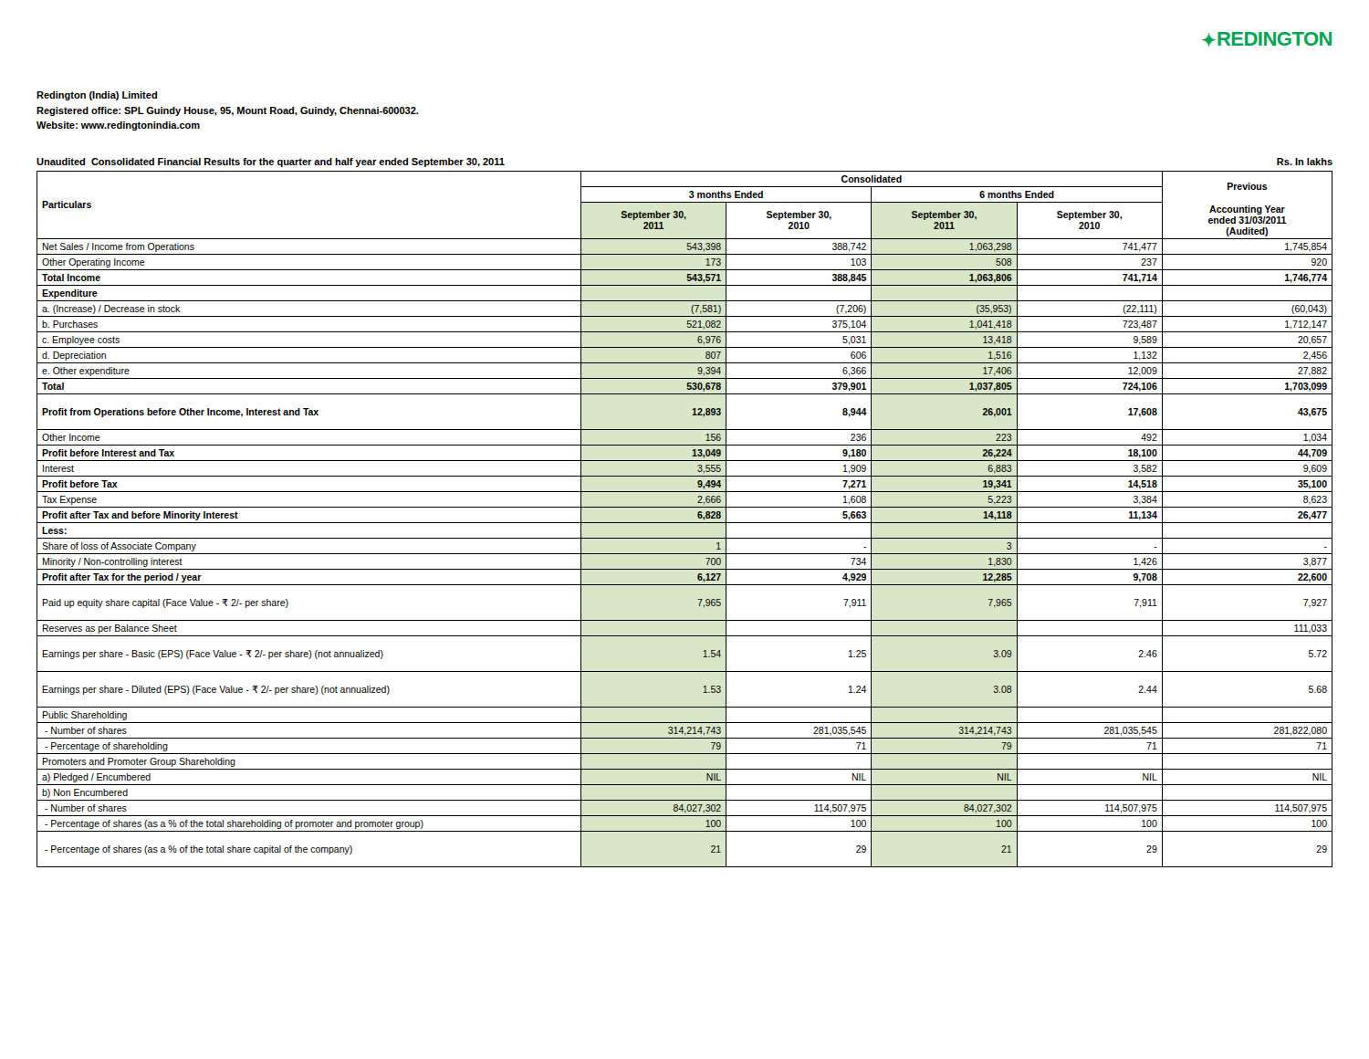✦REDINGTON
Redington (India) Limited
Registered office: SPL Guindy House, 95, Mount Road, Guindy, Chennai-600032.
Website: www.redingtonindia.com
Unaudited Consolidated Financial Results for the quarter and half year ended September 30, 2011
Rs. In lakhs
| Particulars | Consolidated | Previous |
| --- | --- | --- |
| 3 months Ended | 6 months Ended |
| September 30, 2011 | September 30, 2010 | September 30, 2011 | September 30, 2010 | Accounting Year ended 31/03/2011 (Audited) |
| Net Sales / Income from Operations | 543,398 | 388,742 | 1,063,298 | 741,477 | 1,745,854 |
| Other Operating Income | 173 | 103 | 508 | 237 | 920 |
| Total Income | 543,571 | 388,845 | 1,063,806 | 741,714 | 1,746,774 |
| Expenditure | | | | | |
| a. (Increase) / Decrease in stock | (7,581) | (7,206) | (35,953) | (22,111) | (60,043) |
| b. Purchases | 521,082 | 375,104 | 1,041,418 | 723,487 | 1,712,147 |
| c. Employee costs | 6,976 | 5,031 | 13,418 | 9,589 | 20,657 |
| d. Depreciation | 807 | 606 | 1,516 | 1,132 | 2,456 |
| e. Other expenditure | 9,394 | 6,366 | 17,406 | 12,009 | 27,882 |
| Total | 530,678 | 379,901 | 1,037,805 | 724,106 | 1,703,099 |
| Profit from Operations before Other Income, Interest and Tax | 12,893 | 8,944 | 26,001 | 17,608 | 43,675 |
| Other Income | 156 | 236 | 223 | 492 | 1,034 |
| Profit before Interest and Tax | 13,049 | 9,180 | 26,224 | 18,100 | 44,709 |
| Interest | 3,555 | 1,909 | 6,883 | 3,582 | 9,609 |
| Profit before Tax | 9,494 | 7,271 | 19,341 | 14,518 | 35,100 |
| Tax Expense | 2,666 | 1,608 | 5,223 | 3,384 | 8,623 |
| Profit after Tax and before Minority Interest | 6,828 | 5,663 | 14,118 | 11,134 | 26,477 |
| Less: | | | | | |
| Share of loss of Associate Company | 1 | - | 3 | - | - |
| Minority / Non-controlling interest | 700 | 734 | 1,830 | 1,426 | 3,877 |
| Profit after Tax for the period / year | 6,127 | 4,929 | 12,285 | 9,708 | 22,600 |
| Paid up equity share capital (Face Value - ₹ 2/- per share) | 7,965 | 7,911 | 7,965 | 7,911 | 7,927 |
| Reserves as per Balance Sheet | | | | | 111,033 |
| Earnings per share - Basic (EPS) (Face Value - ₹ 2/- per share) (not annualized) | 1.54 | 1.25 | 3.09 | 2.46 | 5.72 |
| Earnings per share - Diluted (EPS) (Face Value - ₹ 2/- per share) (not annualized) | 1.53 | 1.24 | 3.08 | 2.44 | 5.68 |
| Public Shareholding | | | | | |
| - Number of shares | 314,214,743 | 281,035,545 | 314,214,743 | 281,035,545 | 281,822,080 |
| - Percentage of shareholding | 79 | 71 | 79 | 71 | 71 |
| Promoters and Promoter Group Shareholding | | | | | |
| a) Pledged / Encumbered | NIL | NIL | NIL | NIL | NIL |
| b) Non Encumbered | | | | | |
| - Number of shares | 84,027,302 | 114,507,975 | 84,027,302 | 114,507,975 | 114,507,975 |
| - Percentage of shares (as a % of the total shareholding of promoter and promoter group) | 100 | 100 | 100 | 100 | 100 |
| - Percentage of shares (as a % of the total share capital of the company) | 21 | 29 | 21 | 29 | 29 |